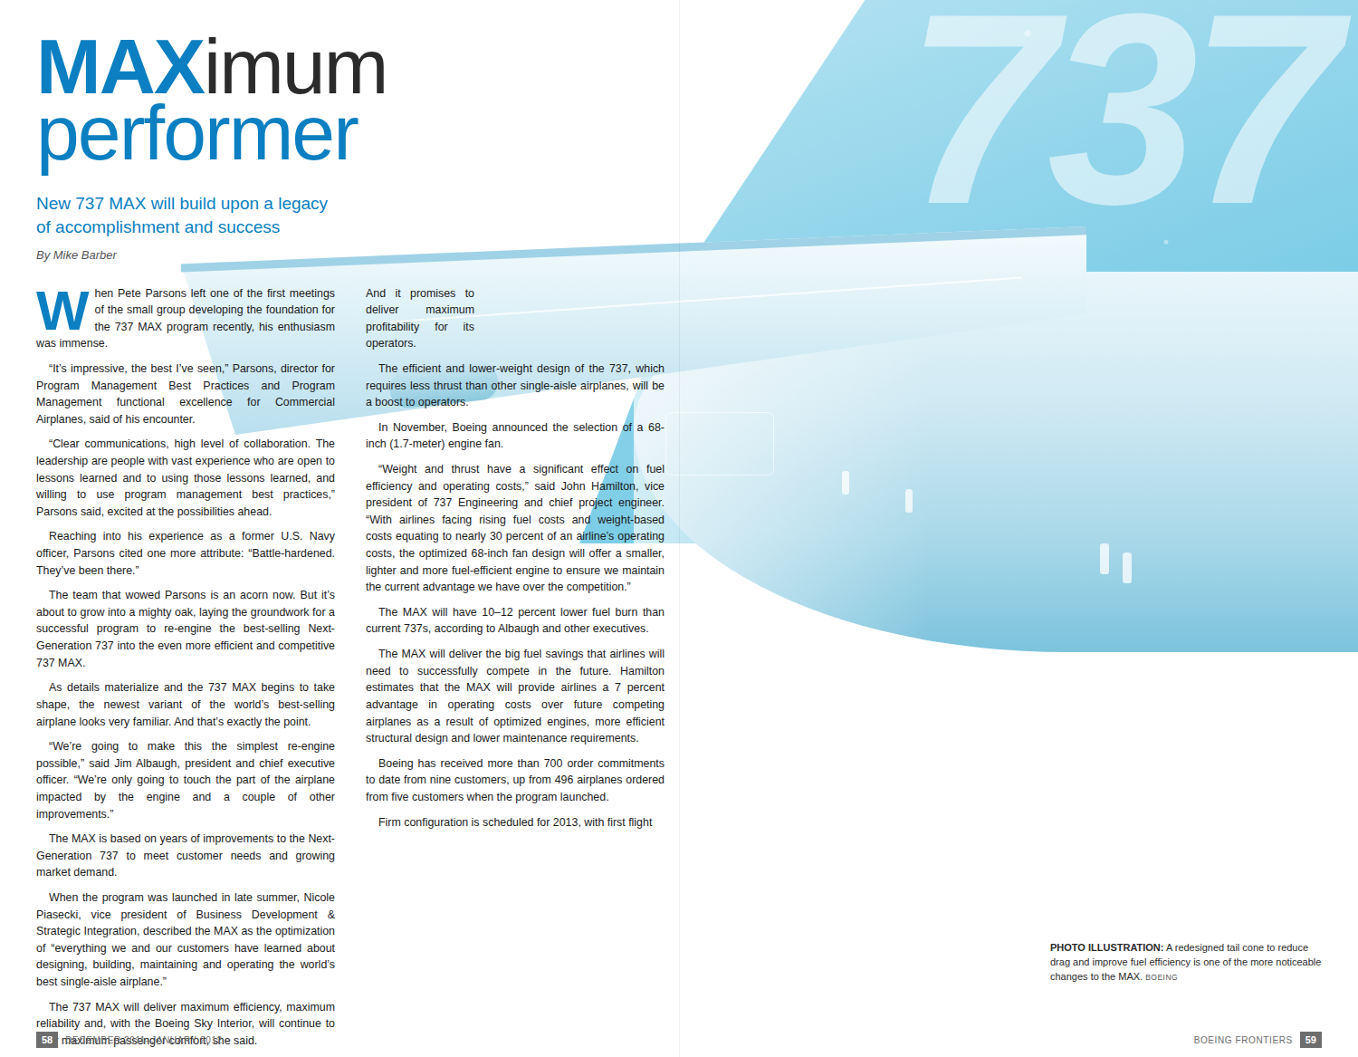737
MAX imum performer
New 737 MAX will build upon a legacy of accomplishment and success
By Mike Barber
When Pete Parsons left one of the first meetings of the small group developing the foundation for the 737 MAX program recently, his enthusiasm was immense.
“It’s impressive, the best I’ve seen,” Parsons, director for Program Management Best Practices and Program Management functional excellence for Commercial Airplanes, said of his encounter.
“Clear communications, high level of collaboration. The leadership are people with vast experience who are open to lessons learned and to using those lessons learned, and willing to use program management best practices,” Parsons said, excited at the possibilities ahead.
Reaching into his experience as a former U.S. Navy officer, Parsons cited one more attribute: “Battle-hardened. They’ve been there.”
The team that wowed Parsons is an acorn now. But it’s about to grow into a mighty oak, laying the groundwork for a successful program to re-engine the best-selling Next-Generation 737 into the even more efficient and competitive 737 MAX.
As details materialize and the 737 MAX begins to take shape, the newest variant of the world’s best-selling airplane looks very familiar. And that’s exactly the point.
“We’re going to make this the simplest re-engine possible,” said Jim Albaugh, president and chief executive officer. “We’re only going to touch the part of the airplane impacted by the engine and a couple of other improvements.”
The MAX is based on years of improvements to the Next-Generation 737 to meet customer needs and growing market demand.
When the program was launched in late summer, Nicole Piasecki, vice president of Business Development & Strategic Integration, described the MAX as the optimization of “everything we and our customers have learned about designing, building, maintaining and operating the world’s best single-aisle airplane.”
The 737 MAX will deliver maximum efficiency, maximum reliability and, with the Boeing Sky Interior, will continue to offer maximum passenger comfort, she said.
And it promises to deliver maximum profitability for its operators.
The efficient and lower-weight design of the 737, which requires less thrust than other single-aisle airplanes, will be a boost to operators.
In November, Boeing announced the selection of a 68-inch (1.7-meter) engine fan.
“Weight and thrust have a significant effect on fuel efficiency and operating costs,” said John Hamilton, vice president of 737 Engineering and chief project engineer. “With airlines facing rising fuel costs and weight-based costs equating to nearly 30 percent of an airline’s operating costs, the optimized 68-inch fan design will offer a smaller, lighter and more fuel-efficient engine to ensure we maintain the current advantage we have over the competition.”
The MAX will have 10–12 percent lower fuel burn than current 737s, according to Albaugh and other executives.
The MAX will deliver the big fuel savings that airlines will need to successfully compete in the future. Hamilton estimates that the MAX will provide airlines a 7 percent advantage in operating costs over future competing airplanes as a result of optimized engines, more efficient structural design and lower maintenance requirements.
Boeing has received more than 700 order commitments to date from nine customers, up from 496 airplanes ordered from five customers when the program launched.
Firm configuration is scheduled for 2013, with first flight
“We’re going to make this the simplest re-engine possible.” – Jim Albaugh, president and CEO of Boeing Commercial Airplanes
PHOTO ILLUSTRATION: A redesigned tail cone to reduce drag and improve fuel efficiency is one of the more noticeable changes to the MAX. Boeing
58 December 2011–January 2012
Boeing Frontiers 59